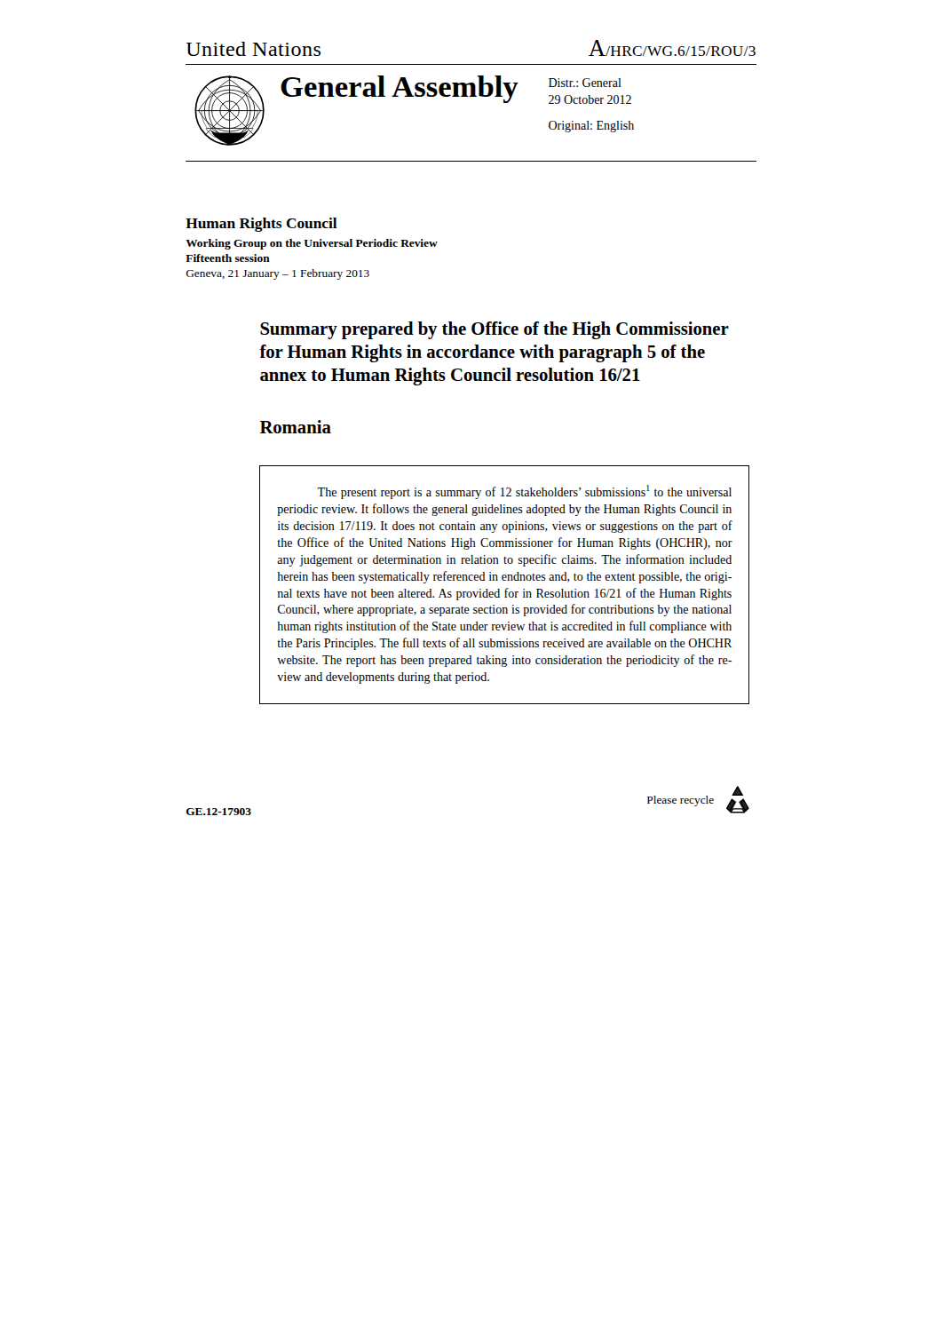United Nations
A/HRC/WG.6/15/ROU/3
General Assembly
Distr.: General
29 October 2012
Original: English
Human Rights Council
Working Group on the Universal Periodic Review
Fifteenth session
Geneva, 21 January – 1 February 2013
Summary prepared by the Office of the High Commissioner for Human Rights in accordance with paragraph 5 of the annex to Human Rights Council resolution 16/21
Romania
The present report is a summary of 12 stakeholders’ submissions1 to the universal periodic review. It follows the general guidelines adopted by the Human Rights Council in its decision 17/119. It does not contain any opinions, views or suggestions on the part of the Office of the United Nations High Commissioner for Human Rights (OHCHR), nor any judgement or determination in relation to specific claims. The information included herein has been systematically referenced in endnotes and, to the extent possible, the original texts have not been altered. As provided for in Resolution 16/21 of the Human Rights Council, where appropriate, a separate section is provided for contributions by the national human rights institution of the State under review that is accredited in full compliance with the Paris Principles. The full texts of all submissions received are available on the OHCHR website. The report has been prepared taking into consideration the periodicity of the review and developments during that period.
GE.12-17903
Please recycle